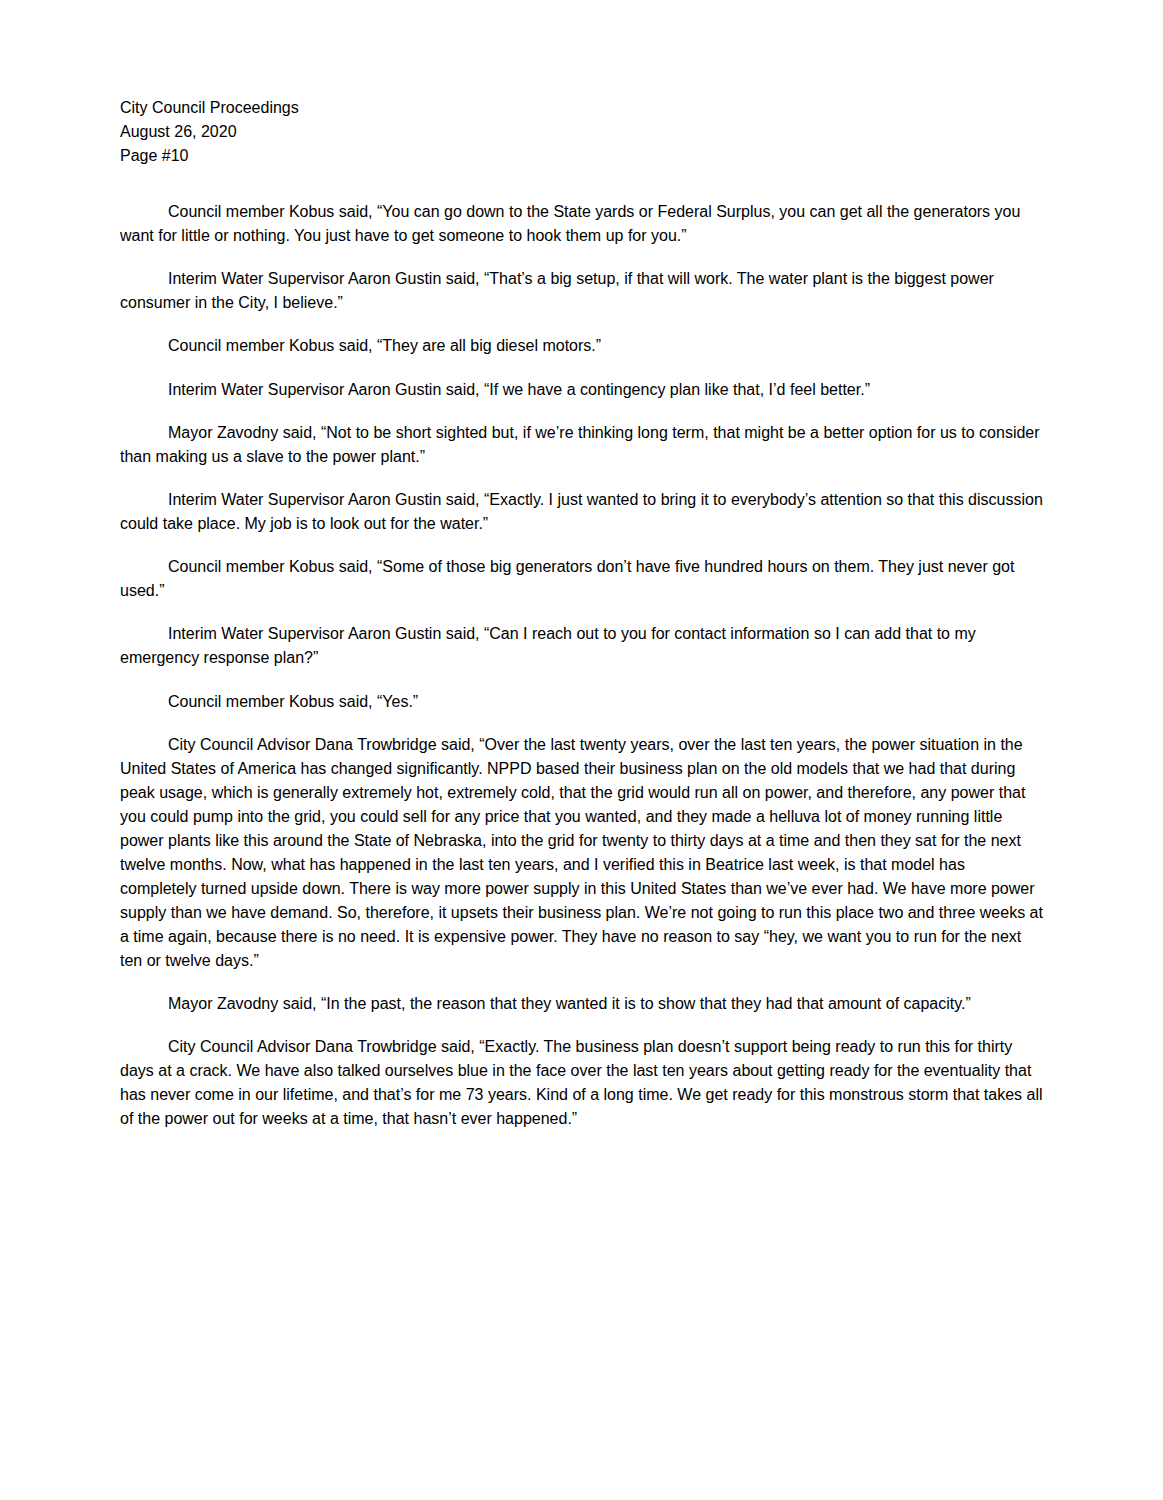City Council Proceedings
August 26, 2020
Page #10
Council member Kobus said, “You can go down to the State yards or Federal Surplus, you can get all the generators you want for little or nothing. You just have to get someone to hook them up for you.”
Interim Water Supervisor Aaron Gustin said, “That’s a big setup, if that will work. The water plant is the biggest power consumer in the City, I believe.”
Council member Kobus said, “They are all big diesel motors.”
Interim Water Supervisor Aaron Gustin said, “If we have a contingency plan like that, I’d feel better.”
Mayor Zavodny said, “Not to be short sighted but, if we’re thinking long term, that might be a better option for us to consider than making us a slave to the power plant.”
Interim Water Supervisor Aaron Gustin said, “Exactly. I just wanted to bring it to everybody’s attention so that this discussion could take place. My job is to look out for the water.”
Council member Kobus said, “Some of those big generators don’t have five hundred hours on them. They just never got used.”
Interim Water Supervisor Aaron Gustin said, “Can I reach out to you for contact information so I can add that to my emergency response plan?”
Council member Kobus said, “Yes.”
City Council Advisor Dana Trowbridge said, “Over the last twenty years, over the last ten years, the power situation in the United States of America has changed significantly. NPPD based their business plan on the old models that we had that during peak usage, which is generally extremely hot, extremely cold, that the grid would run all on power, and therefore, any power that you could pump into the grid, you could sell for any price that you wanted, and they made a helluva lot of money running little power plants like this around the State of Nebraska, into the grid for twenty to thirty days at a time and then they sat for the next twelve months. Now, what has happened in the last ten years, and I verified this in Beatrice last week, is that model has completely turned upside down. There is way more power supply in this United States than we’ve ever had. We have more power supply than we have demand. So, therefore, it upsets their business plan. We’re not going to run this place two and three weeks at a time again, because there is no need. It is expensive power. They have no reason to say “hey, we want you to run for the next ten or twelve days.”
Mayor Zavodny said, “In the past, the reason that they wanted it is to show that they had that amount of capacity.”
City Council Advisor Dana Trowbridge said, “Exactly. The business plan doesn’t support being ready to run this for thirty days at a crack. We have also talked ourselves blue in the face over the last ten years about getting ready for the eventuality that has never come in our lifetime, and that’s for me 73 years. Kind of a long time. We get ready for this monstrous storm that takes all of the power out for weeks at a time, that hasn’t ever happened.”